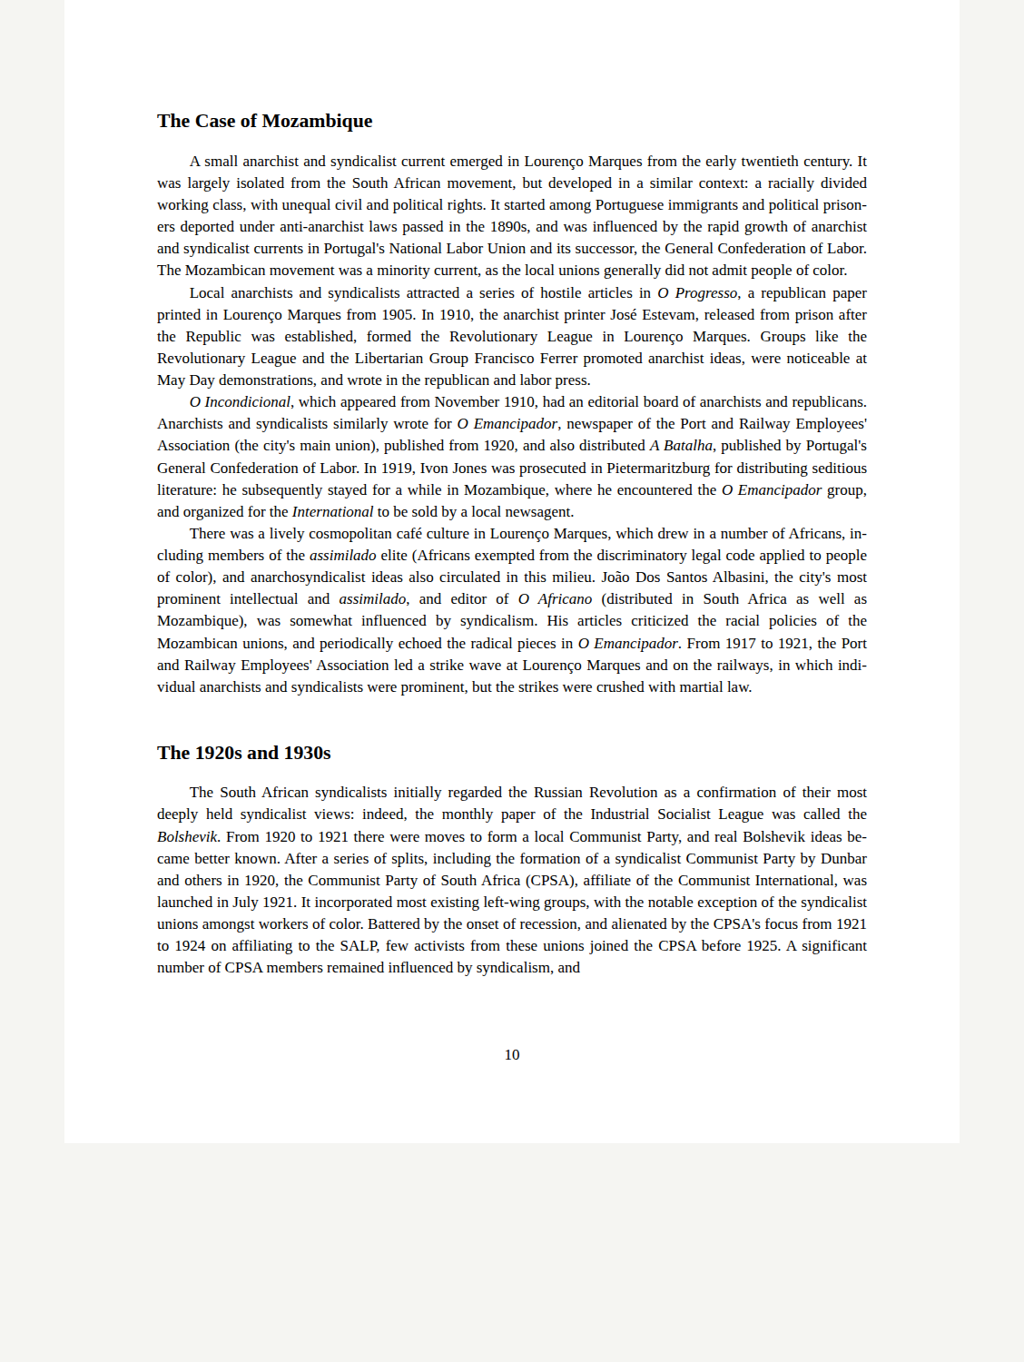The Case of Mozambique
A small anarchist and syndicalist current emerged in Lourenço Marques from the early twentieth century. It was largely isolated from the South African movement, but developed in a similar context: a racially divided working class, with unequal civil and political rights. It started among Portuguese immigrants and political prisoners deported under anti-anarchist laws passed in the 1890s, and was influenced by the rapid growth of anarchist and syndicalist currents in Portugal's National Labor Union and its successor, the General Confederation of Labor. The Mozambican movement was a minority current, as the local unions generally did not admit people of color.
Local anarchists and syndicalists attracted a series of hostile articles in O Progresso, a republican paper printed in Lourenço Marques from 1905. In 1910, the anarchist printer José Estevam, released from prison after the Republic was established, formed the Revolutionary League in Lourenço Marques. Groups like the Revolutionary League and the Libertarian Group Francisco Ferrer promoted anarchist ideas, were noticeable at May Day demonstrations, and wrote in the republican and labor press.
O Incondicional, which appeared from November 1910, had an editorial board of anarchists and republicans. Anarchists and syndicalists similarly wrote for O Emancipador, newspaper of the Port and Railway Employees' Association (the city's main union), published from 1920, and also distributed A Batalha, published by Portugal's General Confederation of Labor. In 1919, Ivon Jones was prosecuted in Pietermaritzburg for distributing seditious literature: he subsequently stayed for a while in Mozambique, where he encountered the O Emancipador group, and organized for the International to be sold by a local newsagent.
There was a lively cosmopolitan café culture in Lourenço Marques, which drew in a number of Africans, including members of the assimilado elite (Africans exempted from the discriminatory legal code applied to people of color), and anarchosyndicalist ideas also circulated in this milieu. João Dos Santos Albasini, the city's most prominent intellectual and assimilado, and editor of O Africano (distributed in South Africa as well as Mozambique), was somewhat influenced by syndicalism. His articles criticized the racial policies of the Mozambican unions, and periodically echoed the radical pieces in O Emancipador. From 1917 to 1921, the Port and Railway Employees' Association led a strike wave at Lourenço Marques and on the railways, in which individual anarchists and syndicalists were prominent, but the strikes were crushed with martial law.
The 1920s and 1930s
The South African syndicalists initially regarded the Russian Revolution as a confirmation of their most deeply held syndicalist views: indeed, the monthly paper of the Industrial Socialist League was called the Bolshevik. From 1920 to 1921 there were moves to form a local Communist Party, and real Bolshevik ideas became better known. After a series of splits, including the formation of a syndicalist Communist Party by Dunbar and others in 1920, the Communist Party of South Africa (CPSA), affiliate of the Communist International, was launched in July 1921. It incorporated most existing left-wing groups, with the notable exception of the syndicalist unions amongst workers of color. Battered by the onset of recession, and alienated by the CPSA's focus from 1921 to 1924 on affiliating to the SALP, few activists from these unions joined the CPSA before 1925. A significant number of CPSA members remained influenced by syndicalism, and
10